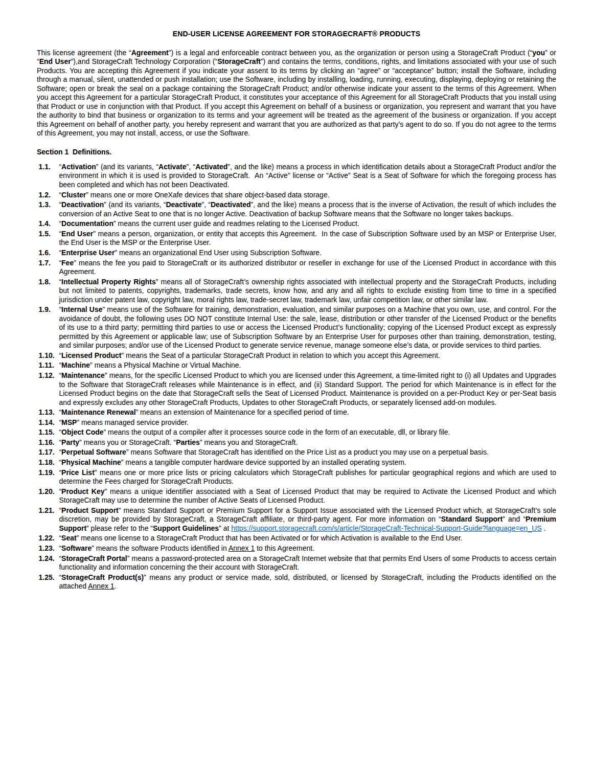END-USER LICENSE AGREEMENT FOR STORAGECRAFT® PRODUCTS
This license agreement (the “Agreement”) is a legal and enforceable contract between you, as the organization or person using a StorageCraft Product (“you” or “End User”),and StorageCraft Technology Corporation (“StorageCraft”) and contains the terms, conditions, rights, and limitations associated with your use of such Products. You are accepting this Agreement if you indicate your assent to its terms by clicking an “agree” or “acceptance” button; install the Software, including through a manual, silent, unattended or push installation; use the Software, including by installing, loading, running, executing, displaying, deploying or retaining the Software; open or break the seal on a package containing the StorageCraft Product; and/or otherwise indicate your assent to the terms of this Agreement. When you accept this Agreement for a particular StorageCraft Product, it constitutes your acceptance of this Agreement for all StorageCraft Products that you install using that Product or use in conjunction with that Product. If you accept this Agreement on behalf of a business or organization, you represent and warrant that you have the authority to bind that business or organization to its terms and your agreement will be treated as the agreement of the business or organization. If you accept this Agreement on behalf of another party, you hereby represent and warrant that you are authorized as that party’s agent to do so. If you do not agree to the terms of this Agreement, you may not install, access, or use the Software.
Section 1 Definitions.
1.1.
“Activation” (and its variants, “Activate”, “Activated”, and the like) means a process in which identification details about a StorageCraft Product and/or the environment in which it is used is provided to StorageCraft. An “Active” license or “Active” Seat is a Seat of Software for which the foregoing process has been completed and which has not been Deactivated.
1.2.
“Cluster” means one or more OneXafe devices that share object-based data storage.
1.3.
“Deactivation” (and its variants, “Deactivate”, “Deactivated”, and the like) means a process that is the inverse of Activation, the result of which includes the conversion of an Active Seat to one that is no longer Active. Deactivation of backup Software means that the Software no longer takes backups.
1.4.
“Documentation” means the current user guide and readmes relating to the Licensed Product.
1.5.
“End User” means a person, organization, or entity that accepts this Agreement. In the case of Subscription Software used by an MSP or Enterprise User, the End User is the MSP or the Enterprise User.
1.6.
“Enterprise User” means an organizational End User using Subscription Software.
1.7.
“Fee” means the fee you paid to StorageCraft or its authorized distributor or reseller in exchange for use of the Licensed Product in accordance with this Agreement.
1.8.
“Intellectual Property Rights” means all of StorageCraft’s ownership rights associated with intellectual property and the StorageCraft Products, including but not limited to patents, copyrights, trademarks, trade secrets, know how, and any and all rights to exclude existing from time to time in a specified jurisdiction under patent law, copyright law, moral rights law, trade-secret law, trademark law, unfair competition law, or other similar law.
1.9.
“Internal Use” means use of the Software for training, demonstration, evaluation, and similar purposes on a Machine that you own, use, and control. For the avoidance of doubt, the following uses DO NOT constitute Internal Use: the sale, lease, distribution or other transfer of the Licensed Product or the benefits of its use to a third party; permitting third parties to use or access the Licensed Product’s functionality; copying of the Licensed Product except as expressly permitted by this Agreement or applicable law; use of Subscription Software by an Enterprise User for purposes other than training, demonstration, testing, and similar purposes; and/or use of the Licensed Product to generate service revenue, manage someone else’s data, or provide services to third parties.
1.10.
“Licensed Product” means the Seat of a particular StorageCraft Product in relation to which you accept this Agreement.
1.11.
“Machine” means a Physical Machine or Virtual Machine.
1.12.
“Maintenance” means, for the specific Licensed Product to which you are licensed under this Agreement, a time-limited right to (i) all Updates and Upgrades to the Software that StorageCraft releases while Maintenance is in effect, and (ii) Standard Support. The period for which Maintenance is in effect for the Licensed Product begins on the date that StorageCraft sells the Seat of Licensed Product. Maintenance is provided on a per-Product Key or per-Seat basis and expressly excludes any other StorageCraft Products, Updates to other StorageCraft Products, or separately licensed add-on modules.
1.13.
“Maintenance Renewal” means an extension of Maintenance for a specified period of time.
1.14.
“MSP” means managed service provider.
1.15.
“Object Code” means the output of a compiler after it processes source code in the form of an executable, dll, or library file.
1.16.
“Party” means you or StorageCraft. “Parties” means you and StorageCraft.
1.17.
“Perpetual Software” means Software that StorageCraft has identified on the Price List as a product you may use on a perpetual basis.
1.18.
“Physical Machine” means a tangible computer hardware device supported by an installed operating system.
1.19.
“Price List” means one or more price lists or pricing calculators which StorageCraft publishes for particular geographical regions and which are used to determine the Fees charged for StorageCraft Products.
1.20.
“Product Key” means a unique identifier associated with a Seat of Licensed Product that may be required to Activate the Licensed Product and which StorageCraft may use to determine the number of Active Seats of Licensed Product.
1.21.
“Product Support” means Standard Support or Premium Support for a Support Issue associated with the Licensed Product which, at StorageCraft’s sole discretion, may be provided by StorageCraft, a StorageCraft affiliate, or third-party agent. For more information on “Standard Support” and “Premium Support” please refer to the “Support Guidelines” at https://support.storagecraft.com/s/article/StorageCraft-Technical-Support-Guide?language=en_US .
1.22.
“Seat” means one license to a StorageCraft Product that has been Activated or for which Activation is available to the End User.
1.23.
“Software” means the software Products identified in Annex 1 to this Agreement.
1.24.
“StorageCraft Portal” means a password-protected area on a StorageCraft Internet website that that permits End Users of some Products to access certain functionality and information concerning the their account with StorageCraft.
1.25.
“StorageCraft Product(s)” means any product or service made, sold, distributed, or licensed by StorageCraft, including the Products identified on the attached Annex 1.